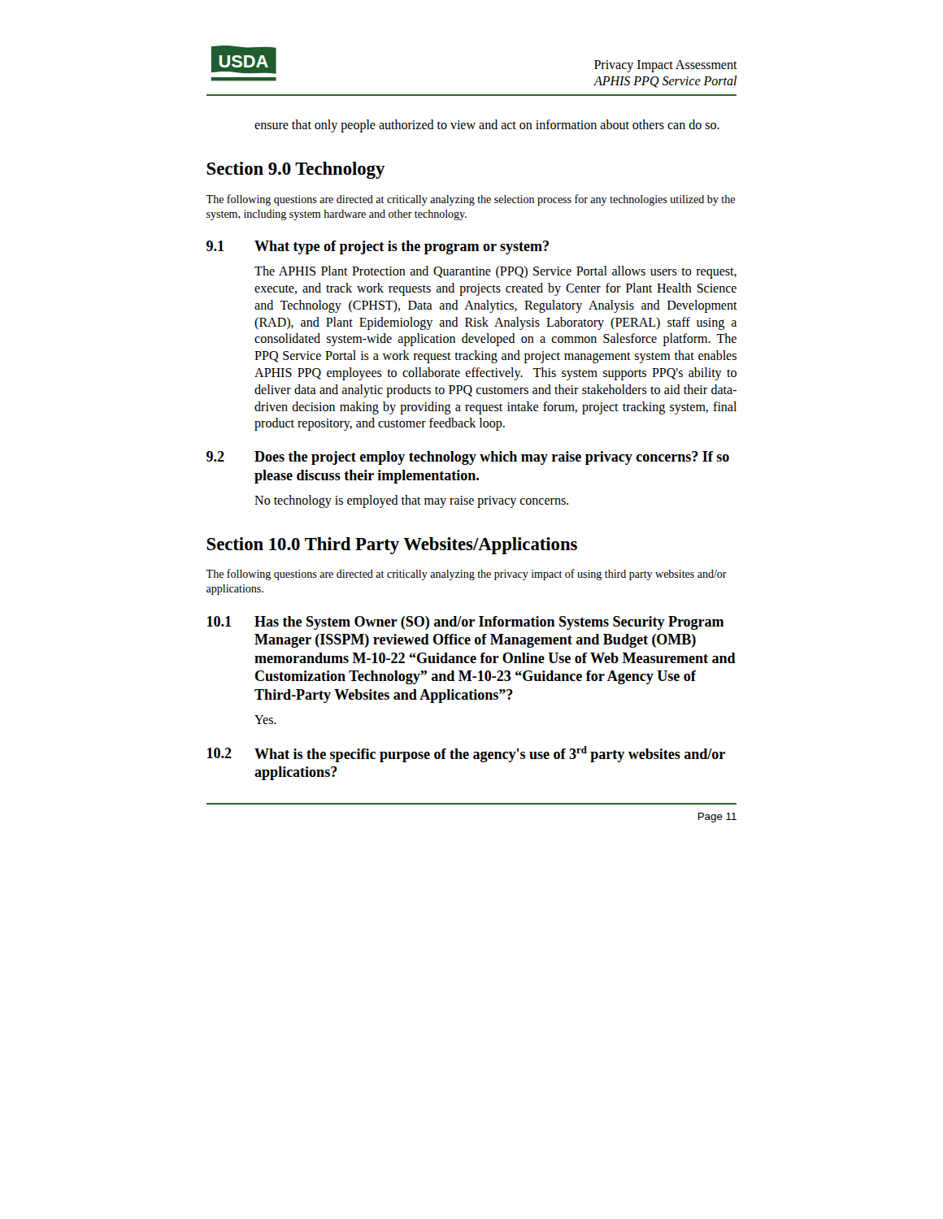USDA
Privacy Impact Assessment
APHIS PPQ Service Portal
ensure that only people authorized to view and act on information about others can do so.
Section 9.0 Technology
The following questions are directed at critically analyzing the selection process for any technologies utilized by the system, including system hardware and other technology.
9.1
What type of project is the program or system?
The APHIS Plant Protection and Quarantine (PPQ) Service Portal allows users to request, execute, and track work requests and projects created by Center for Plant Health Science and Technology (CPHST), Data and Analytics, Regulatory Analysis and Development (RAD), and Plant Epidemiology and Risk Analysis Laboratory (PERAL) staff using a consolidated system-wide application developed on a common Salesforce platform. The PPQ Service Portal is a work request tracking and project management system that enables APHIS PPQ employees to collaborate effectively. This system supports PPQ's ability to deliver data and analytic products to PPQ customers and their stakeholders to aid their data-driven decision making by providing a request intake forum, project tracking system, final product repository, and customer feedback loop.
9.2
Does the project employ technology which may raise privacy concerns? If so please discuss their implementation.
No technology is employed that may raise privacy concerns.
Section 10.0 Third Party Websites/Applications
The following questions are directed at critically analyzing the privacy impact of using third party websites and/or applications.
10.1
Has the System Owner (SO) and/or Information Systems Security Program Manager (ISSPM) reviewed Office of Management and Budget (OMB) memorandums M-10-22 “Guidance for Online Use of Web Measurement and Customization Technology” and M-10-23 “Guidance for Agency Use of Third-Party Websites and Applications”?
Yes.
10.2
What is the specific purpose of the agency's use of 3rd party websites and/or applications?
Page 11